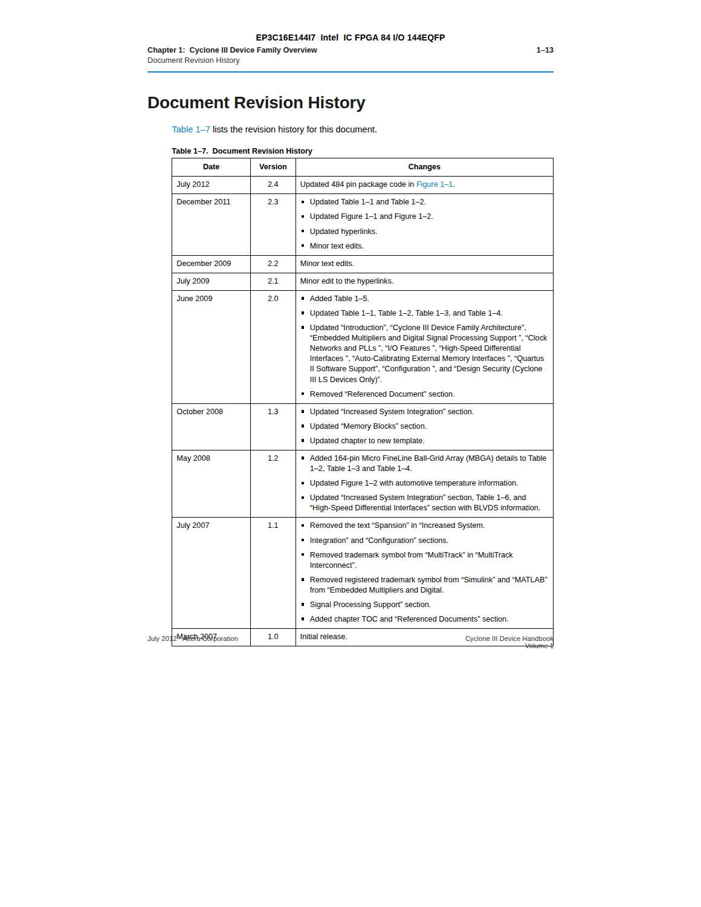EP3C16E144I7 Intel IC FPGA 84 I/O 144EQFP
Chapter 1: Cyclone III Device Family Overview
1–13
Document Revision History
Document Revision History
Table 1–7 lists the revision history for this document.
Table 1–7. Document Revision History
| Date | Version | Changes |
| --- | --- | --- |
| July 2012 | 2.4 | Updated 484 pin package code in Figure 1–1 . |
| December 2011 | 2.3 | Updated Table 1–1 and Table 1–2. Updated Figure 1–1 and Figure 1–2. Updated hyperlinks. Minor text edits. |
| December 2009 | 2.2 | Minor text edits. |
| July 2009 | 2.1 | Minor edit to the hyperlinks. |
| June 2009 | 2.0 | Added Table 1–5. Updated Table 1–1, Table 1–2, Table 1–3, and Table 1–4. Updated “Introduction”, “Cyclone III Device Family Architecture”, “Embedded Multipliers and Digital Signal Processing Support ”, “Clock Networks and PLLs ”, “I/O Features ”, “High-Speed Differential Interfaces ”, “Auto-Calibrating External Memory Interfaces ”, “Quartus II Software Support”, “Configuration ”, and “Design Security (Cyclone III LS Devices Only)”. Removed “Referenced Document” section. |
| October 2008 | 1.3 | Updated “Increased System Integration” section. Updated “Memory Blocks” section. Updated chapter to new template. |
| May 2008 | 1.2 | Added 164-pin Micro FineLine Ball-Grid Array (MBGA) details to Table 1–2, Table 1–3 and Table 1–4. Updated Figure 1–2 with automotive temperature information. Updated “Increased System Integration” section, Table 1–6, and “High-Speed Differential Interfaces” section with BLVDS information. |
| July 2007 | 1.1 | Removed the text “Spansion” in “Increased System. Integration” and “Configuration” sections. Removed trademark symbol from “MultiTrack” in “MultiTrack Interconnect”. Removed registered trademark symbol from “Simulink” and “MATLAB” from “Embedded Multipliers and Digital. Signal Processing Support” section. Added chapter TOC and “Referenced Documents” section. |
| March 2007 | 1.0 | Initial release. |
July 2012 Altera Corporation
Cyclone III Device Handbook Volume 1